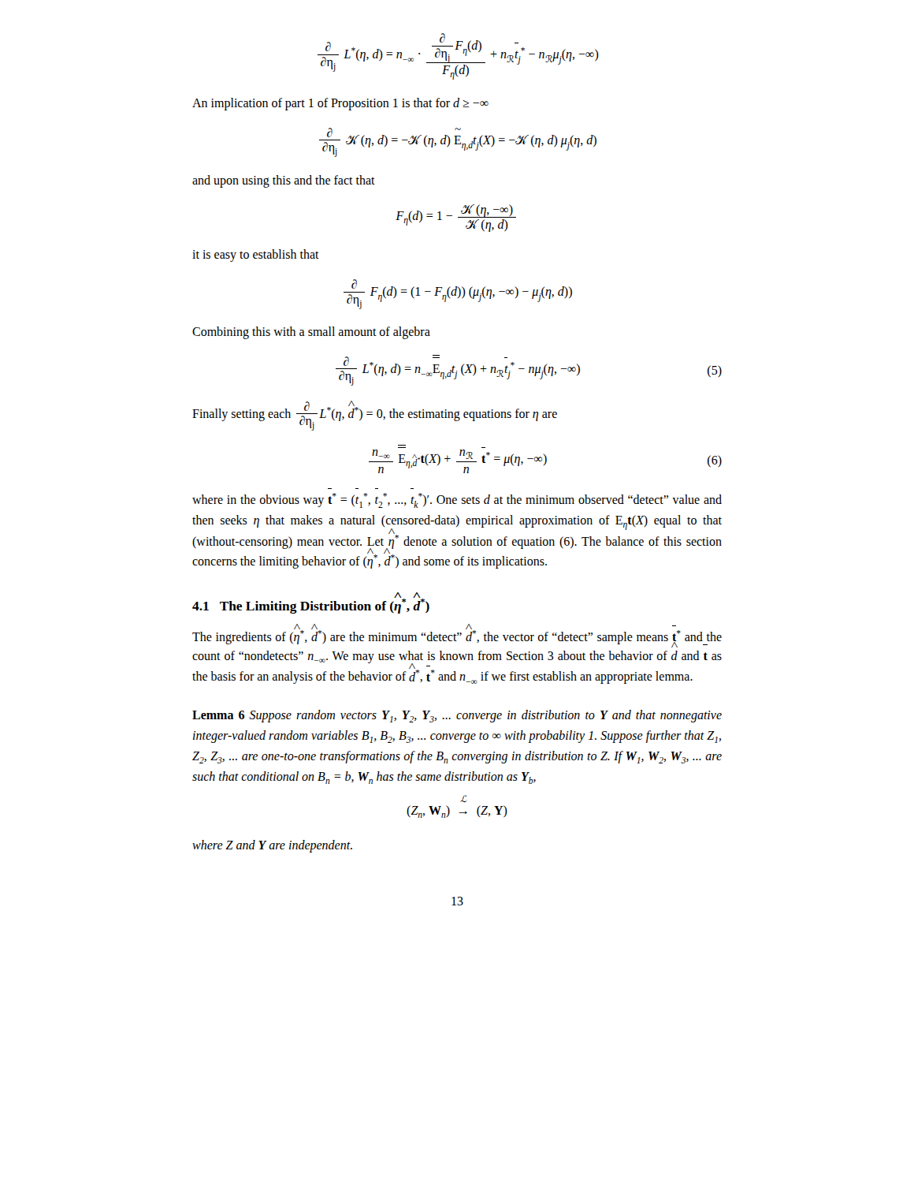∂∂ηj L*(η, d) = n−∞ · ∂∂ηj Fη(d) Fη(d) + nℛtj* − nℛμj(η, −∞)
An implication of part 1 of Proposition 1 is that for d ≥ −∞
∂∂ηj 𝒦 (η, d) = −𝒦 (η, d) Eη,dtj(X) = −𝒦 (η, d) μj(η, d)
and upon using this and the fact that
Fη(d) = 1 − 𝒦 (η, −∞) 𝒦 (η, d)
it is easy to establish that
∂∂ηj Fη(d) = (1 − Fη(d)) (μj(η, −∞) − μj(η, d))
Combining this with a small amount of algebra
∂∂ηj L*(η, d) = n−∞Eη,dtj (X) + nℛtj* − nμj(η, −∞)
(5)
Finally setting each ∂∂ηj L*(η, d*) = 0, the estimating equations for η are
n−∞n Eη,d*t(X) + nℛ n t* = μ(η, −∞)
(6)
where in the obvious way t* = (t1*, t2*, ..., tk*)′. One sets d at the minimum observed “detect” value and then seeks η that makes a natural (censored-data) empirical approximation of Eηt(X) equal to that (without-censoring) mean vector. Let η* denote a solution of equation (6). The balance of this section concerns the limiting behavior of (η*, d*) and some of its implications.
4.1 The Limiting Distribution of (η*, d*)
The ingredients of (η*, d*) are the minimum “detect” d*, the vector of “detect” sample means t* and the count of “nondetects” n−∞. We may use what is known from Section 3 about the behavior of d and t as the basis for an analysis of the behavior of d*, t* and n−∞ if we first establish an appropriate lemma.
Lemma 6 Suppose random vectors Y1, Y2, Y3, ... converge in distribution to Y and that nonnegative integer-valued random variables B1, B2, B3, ... converge to ∞ with probability 1. Suppose further that Z1, Z2, Z3, ... are one-to-one transformations of the Bn converging in distribution to Z. If W1, W2, W3, ... are such that conditional on Bn = b, Wn has the same distribution as Yb,
(Zn, Wn) ℒ→ (Z, Y)
where Z and Y are independent.
13